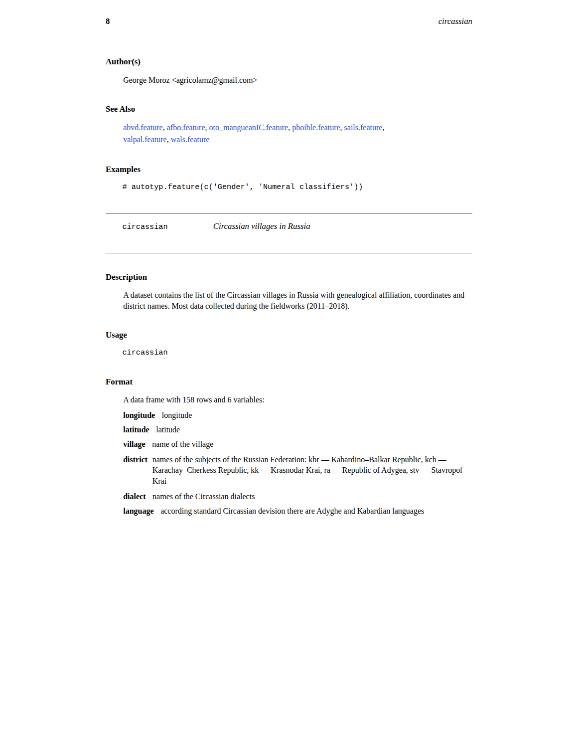8 circassian
Author(s)
George Moroz <agricolamz@gmail.com>
See Also
abvd.feature, afbo.feature, oto_mangueanIC.feature, phoible.feature, sails.feature,
valpal.feature, wals.feature
Examples
# autotyp.feature(c('Gender', 'Numeral classifiers'))
circassian Circassian villages in Russia
Description
A dataset contains the list of the Circassian villages in Russia with genealogical affiliation, coordinates and district names. Most data collected during the fieldworks (2011–2018).
Usage
circassian
Format
A data frame with 158 rows and 6 variables:
longitude
longitude
latitude
latitude
village
name of the village
district
names of the subjects of the Russian Federation: kbr — Kabardino–Balkar Republic, kch — Karachay–Cherkess Republic, kk — Krasnodar Krai, ra — Republic of Adygea, stv — Stavropol Krai
dialect
names of the Circassian dialects
language
according standard Circassian devision there are Adyghe and Kabardian languages